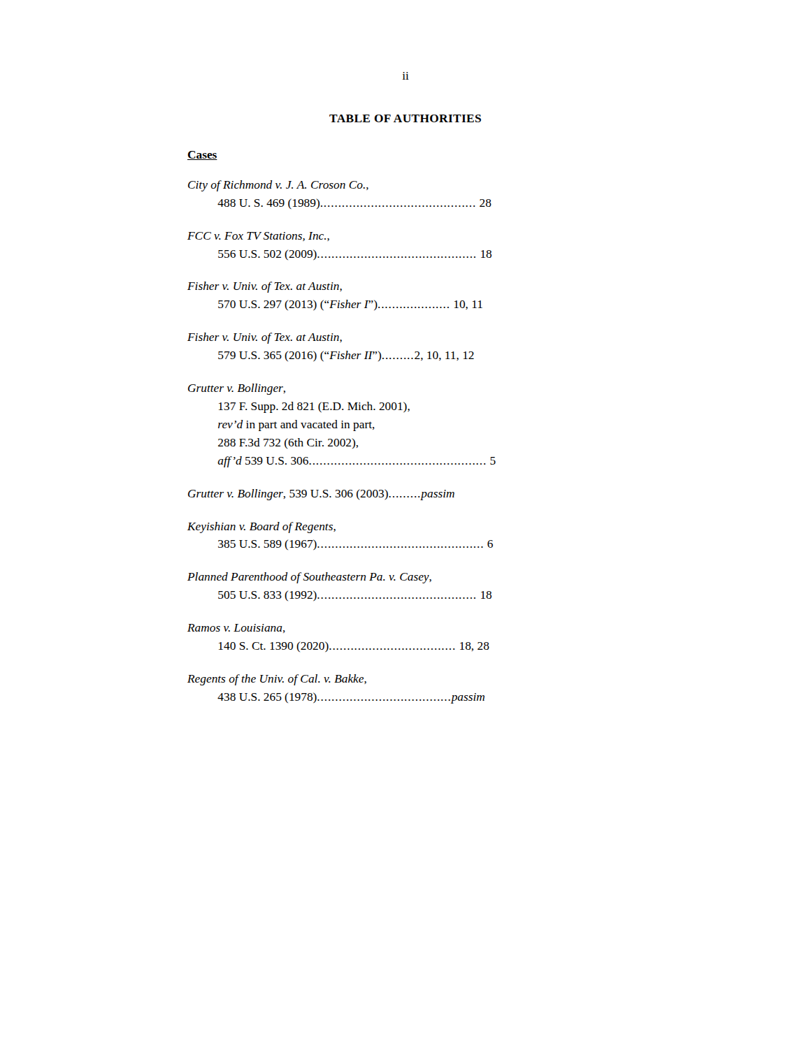ii
TABLE OF AUTHORITIES
Cases
City of Richmond v. J. A. Croson Co., 488 U. S. 469 (1989)........................................... 28
FCC v. Fox TV Stations, Inc., 556 U.S. 502 (2009)............................................ 18
Fisher v. Univ. of Tex. at Austin, 570 U.S. 297 (2013) (“Fisher I”).................... 10, 11
Fisher v. Univ. of Tex. at Austin, 579 U.S. 365 (2016) (“Fisher II”)......... 2, 10, 11, 12
Grutter v. Bollinger, 137 F. Supp. 2d 821 (E.D. Mich. 2001),
rev’d in part and vacated in part,
288 F.3d 732 (6th Cir. 2002),
aff’d 539 U.S. 306................................................. 5
Grutter v. Bollinger, 539 U.S. 306 (2003)......... passim
Keyishian v. Board of Regents, 385 U.S. 589 (1967).............................................. 6
Planned Parenthood of Southeastern Pa. v. Casey, 505 U.S. 833 (1992)............................................ 18
Ramos v. Louisiana, 140 S. Ct. 1390 (2020)................................... 18, 28
Regents of the Univ. of Cal. v. Bakke, 438 U.S. 265 (1978)..................................... passim